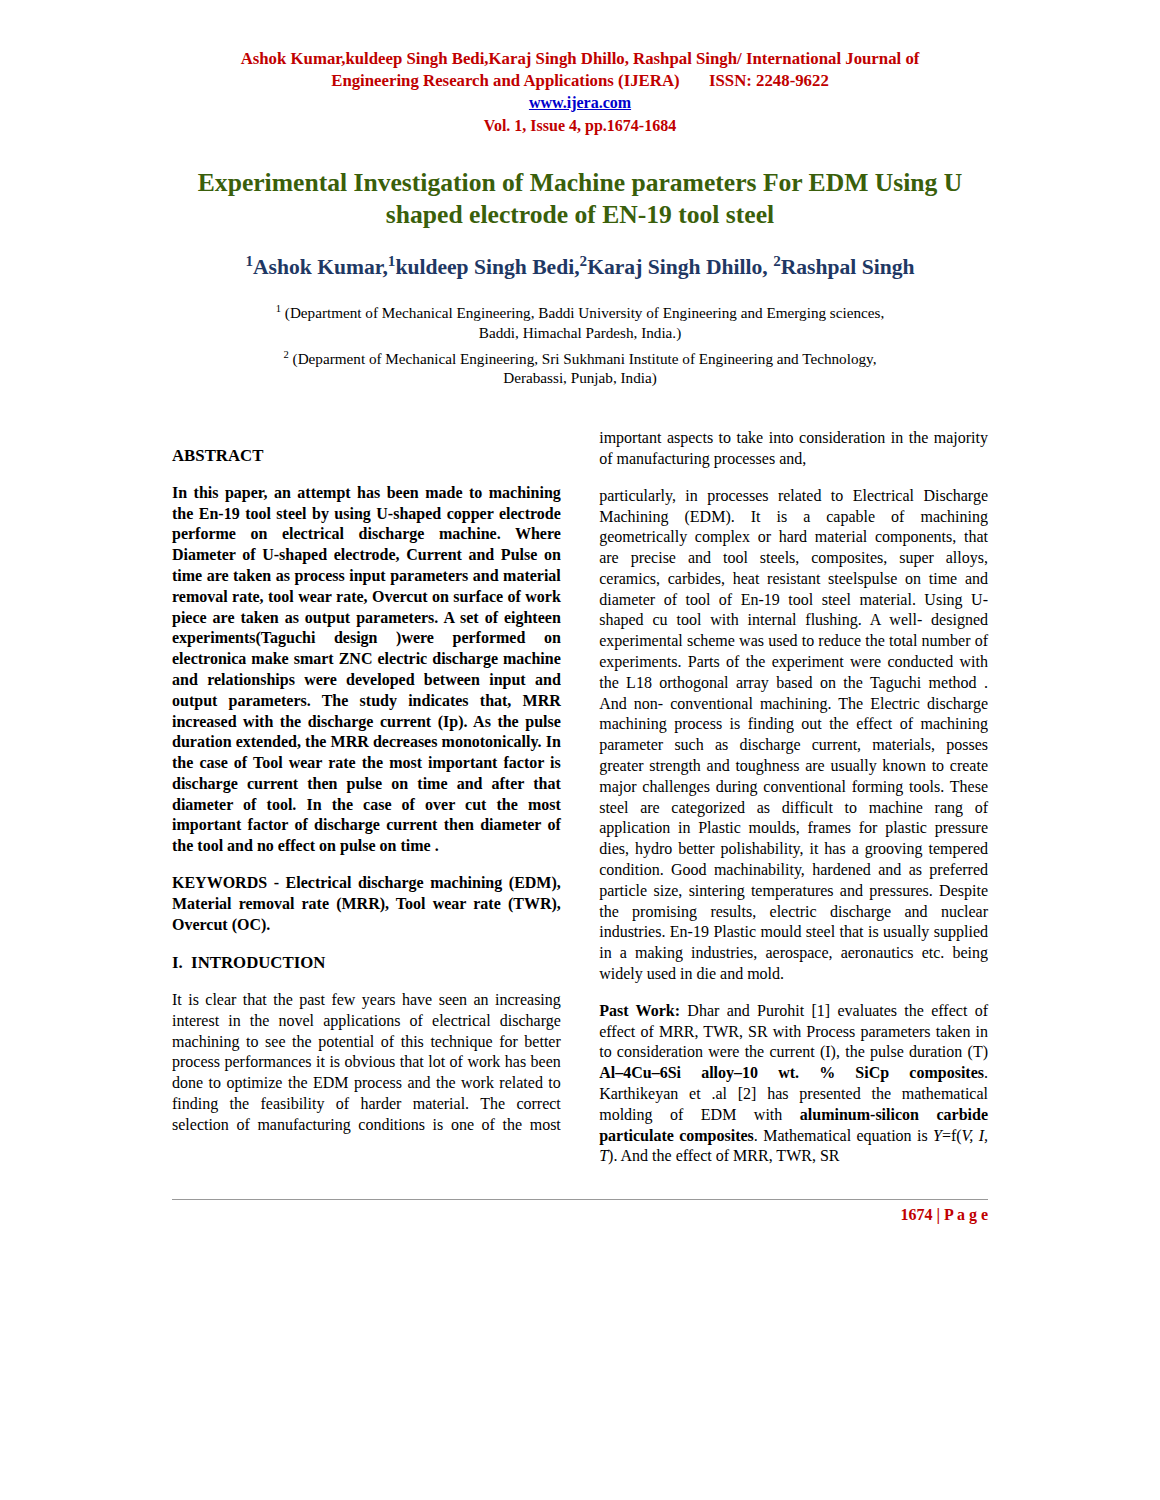Ashok Kumar,kuldeep Singh Bedi,Karaj Singh Dhillo, Rashpal Singh/ International Journal of
Engineering Research and Applications (IJERA) ISSN: 2248-9622
www.ijera.com
Vol. 1, Issue 4, pp.1674-1684
Experimental Investigation of Machine parameters For EDM Using U shaped electrode of EN-19 tool steel
1Ashok Kumar,1kuldeep Singh Bedi,2Karaj Singh Dhillo, 2Rashpal Singh
1 (Department of Mechanical Engineering, Baddi University of Engineering and Emerging sciences,
Baddi, Himachal Pardesh, India.)
2 (Deparment of Mechanical Engineering, Sri Sukhmani Institute of Engineering and Technology,
Derabassi, Punjab, India)
ABSTRACT
In this paper, an attempt has been made to machining the En-19 tool steel by using U-shaped copper electrode performe on electrical discharge machine. Where Diameter of U-shaped electrode, Current and Pulse on time are taken as process input parameters and material removal rate, tool wear rate, Overcut on surface of work piece are taken as output parameters. A set of eighteen experiments(Taguchi design )were performed on electronica make smart ZNC electric discharge machine and relationships were developed between input and output parameters. The study indicates that, MRR increased with the discharge current (Ip). As the pulse duration extended, the MRR decreases monotonically. In the case of Tool wear rate the most important factor is discharge current then pulse on time and after that diameter of tool. In the case of over cut the most important factor of discharge current then diameter of the tool and no effect on pulse on time .
KEYWORDS - Electrical discharge machining (EDM), Material removal rate (MRR), Tool wear rate (TWR), Overcut (OC).
I. INTRODUCTION
It is clear that the past few years have seen an increasing interest in the novel applications of electrical discharge machining to see the potential of this technique for better process performances it is obvious that lot of work has been done to optimize the EDM process and the work related to finding the feasibility of harder material. The correct selection of manufacturing conditions is one of the most important aspects to take into consideration in the majority of manufacturing processes and,
particularly, in processes related to Electrical Discharge Machining (EDM). It is a capable of machining geometrically complex or hard material components, that are precise and tool steels, composites, super alloys, ceramics, carbides, heat resistant steelspulse on time and diameter of tool of En-19 tool steel material. Using U-shaped cu tool with internal flushing. A well- designed experimental scheme was used to reduce the total number of experiments. Parts of the experiment were conducted with the L18 orthogonal array based on the Taguchi method . And non- conventional machining. The Electric discharge machining process is finding out the effect of machining parameter such as discharge current, materials, posses greater strength and toughness are usually known to create major challenges during conventional forming tools. These steel are categorized as difficult to machine rang of application in Plastic moulds, frames for plastic pressure dies, hydro better polishability, it has a grooving tempered condition. Good machinability, hardened and as preferred particle size, sintering temperatures and pressures. Despite the promising results, electric discharge and nuclear industries. En-19 Plastic mould steel that is usually supplied in a making industries, aerospace, aeronautics etc. being widely used in die and mold.
Past Work: Dhar and Purohit [1] evaluates the effect of effect of MRR, TWR, SR with Process parameters taken in to consideration were the current (I), the pulse duration (T) Al–4Cu–6Si alloy–10 wt. % SiCp composites. Karthikeyan et .al [2] has presented the mathematical molding of EDM with aluminum-silicon carbide particulate composites. Mathematical equation is Y=f(V, I, T). And the effect of MRR, TWR, SR
1674 | P a g e